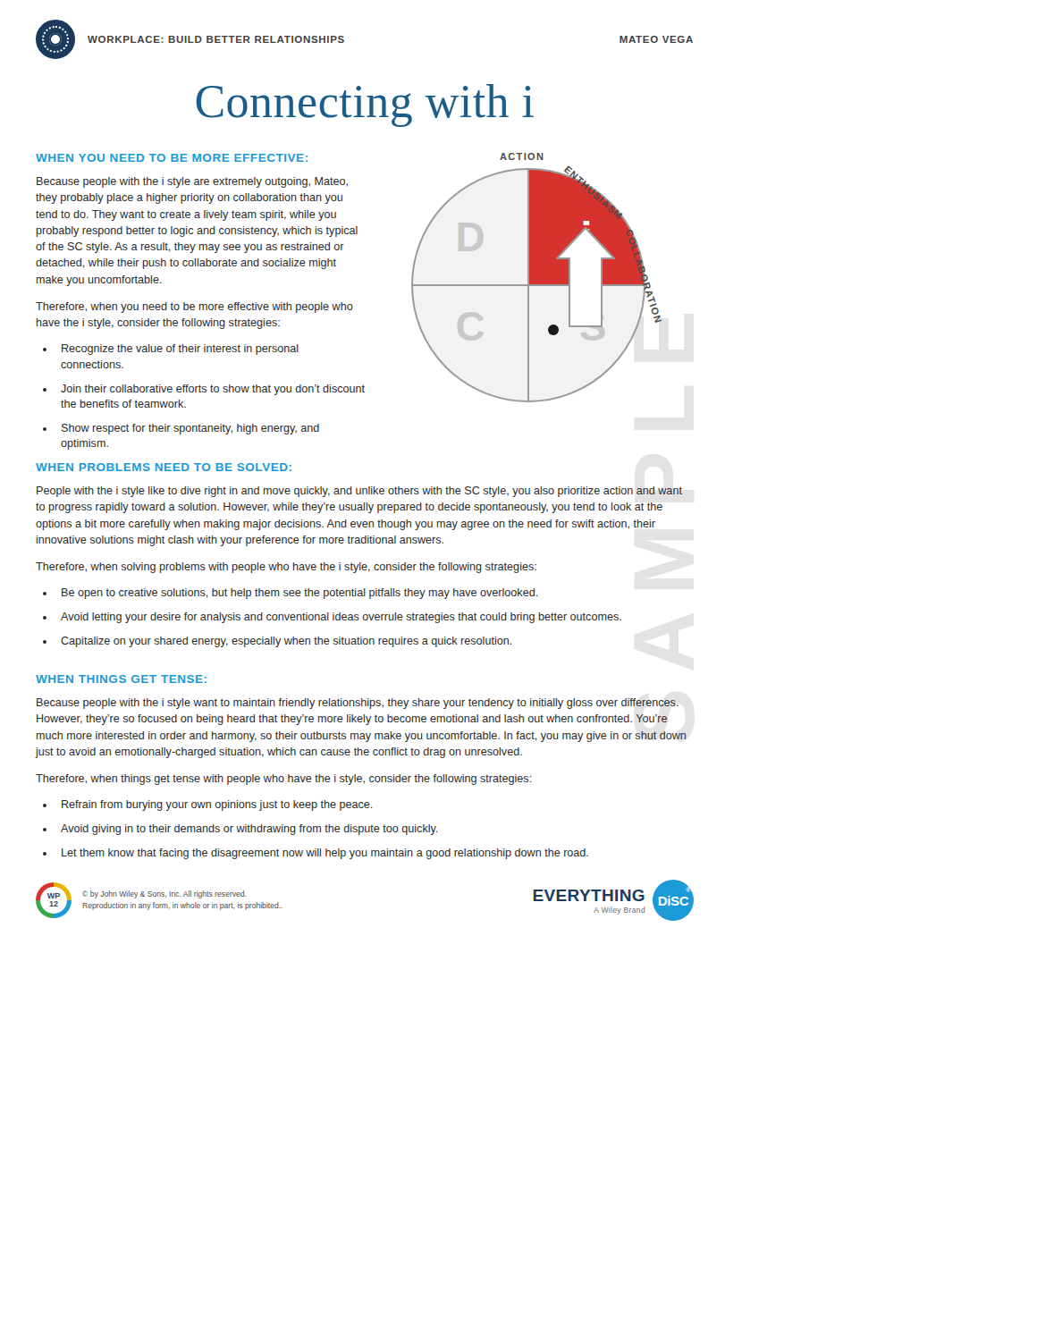Workplace: Build Better Relationships
Mateo Vega
Connecting with i
SAMPLE
When you need to be more effective:
Because people with the i style are extremely outgoing, Mateo, they probably place a higher priority on collaboration than you tend to do. They want to create a lively team spirit, while you probably respond better to logic and consistency, which is typical of the SC style. As a result, they may see you as restrained or detached, while their push to collaborate and socialize might make you uncomfortable.
Therefore, when you need to be more effective with people who have the i style, consider the following strategies:
Recognize the value of their interest in personal connections.
Join their collaborative efforts to show that you don’t discount the benefits of teamwork.
Show respect for their spontaneity, high energy, and optimism.
ACTION ENTHUSIASM COLLABORATION D i C S
When problems need to be solved:
People with the i style like to dive right in and move quickly, and unlike others with the SC style, you also prioritize action and want to progress rapidly toward a solution. However, while they’re usually prepared to decide spontaneously, you tend to look at the options a bit more carefully when making major decisions. And even though you may agree on the need for swift action, their innovative solutions might clash with your preference for more traditional answers.
Therefore, when solving problems with people who have the i style, consider the following strategies:
Be open to creative solutions, but help them see the potential pitfalls they may have overlooked.
Avoid letting your desire for analysis and conventional ideas overrule strategies that could bring better outcomes.
Capitalize on your shared energy, especially when the situation requires a quick resolution.
When things get tense:
Because people with the i style want to maintain friendly relationships, they share your tendency to initially gloss over differences. However, they’re so focused on being heard that they’re more likely to become emotional and lash out when confronted. You’re much more interested in order and harmony, so their outbursts may make you uncomfortable. In fact, you may give in or shut down just to avoid an emotionally-charged situation, which can cause the conflict to drag on unresolved.
Therefore, when things get tense with people who have the i style, consider the following strategies:
Refrain from burying your own opinions just to keep the peace.
Avoid giving in to their demands or withdrawing from the dispute too quickly.
Let them know that facing the disagreement now will help you maintain a good relationship down the road.
WP
12
© by John Wiley & Sons, Inc. All rights reserved.
Reproduction in any form, in whole or in part, is prohibited..
EVERYTHING
A Wiley Brand
DiSC®